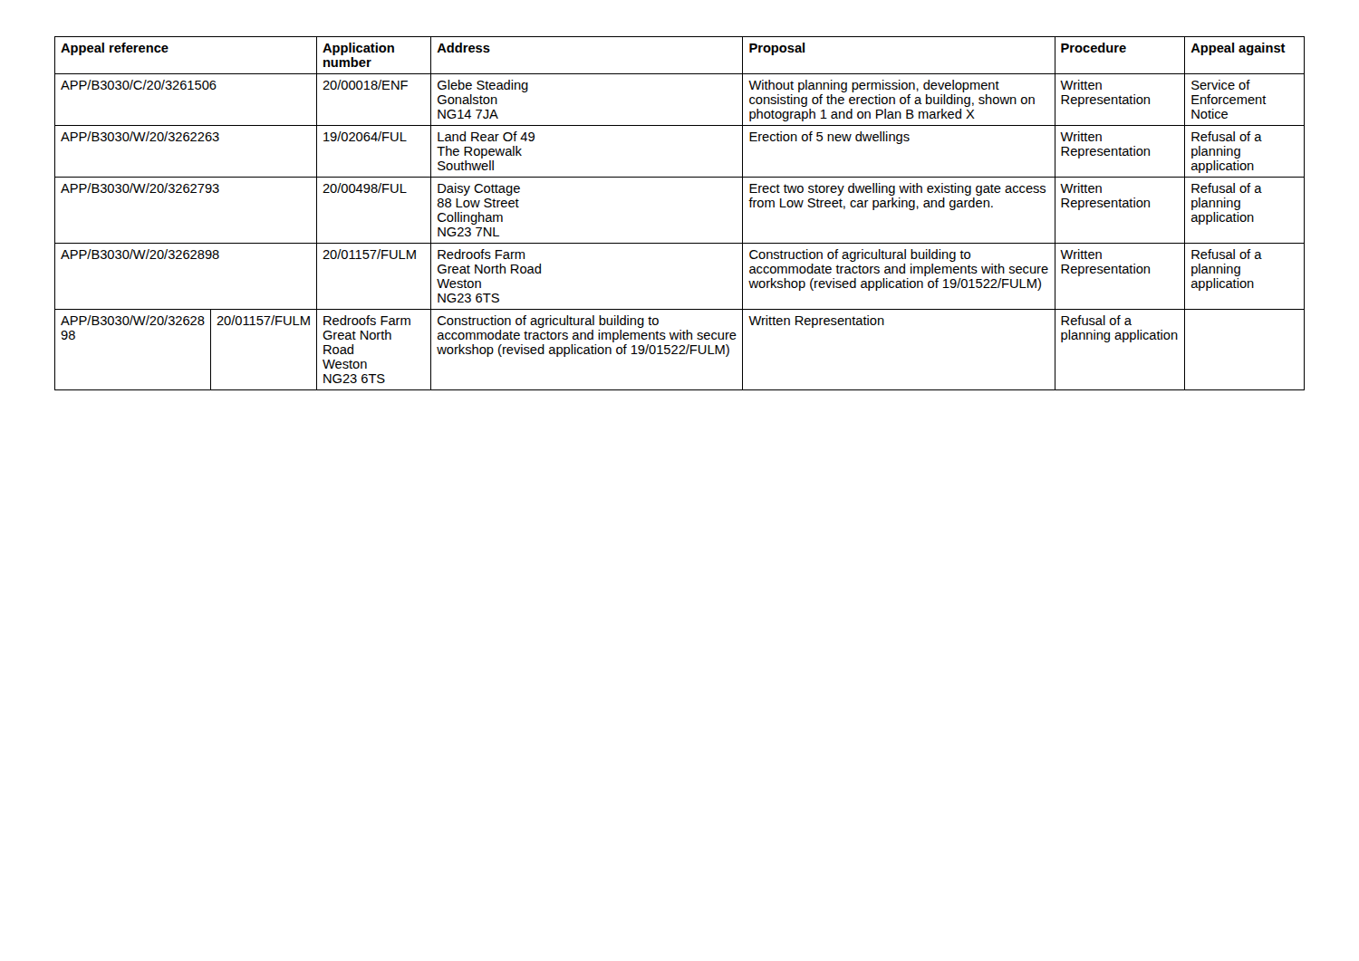| Appeal reference | Application number | Address | Proposal | Procedure | Appeal against |
| --- | --- | --- | --- | --- | --- |
| APP/B3030/C/20/3261506 | 20/00018/ENF | Glebe Steading Gonalston NG14 7JA | Without planning permission, development consisting of the erection of a building, shown on photograph 1 and on Plan B marked X | Written Representation | Service of Enforcement Notice |
| APP/B3030/W/20/3262263 | 19/02064/FUL | Land Rear Of 49 The Ropewalk Southwell | Erection of 5 new dwellings | Written Representation | Refusal of a planning application |
| APP/B3030/W/20/3262793 | 20/00498/FUL | Daisy Cottage 88 Low Street Collingham NG23 7NL | Erect two storey dwelling with existing gate access from Low Street, car parking, and garden. | Written Representation | Refusal of a planning application |
| APP/B3030/W/20/3262898 | 20/01157/FULM | Redroofs Farm Great North Road Weston NG23 6TS | Construction of agricultural building to accommodate tractors and implements with secure workshop (revised application of 19/01522/FULM) | Written Representation | Refusal of a planning application |
| APP/B3030/W/20/32628 98 | 20/01157/FULM | Redroofs Farm Great North Road Weston NG23 6TS | Construction of agricultural building to accommodate tractors and implements with secure workshop (revised application of 19/01522/FULM) | Written Representation | Refusal of a planning application | |